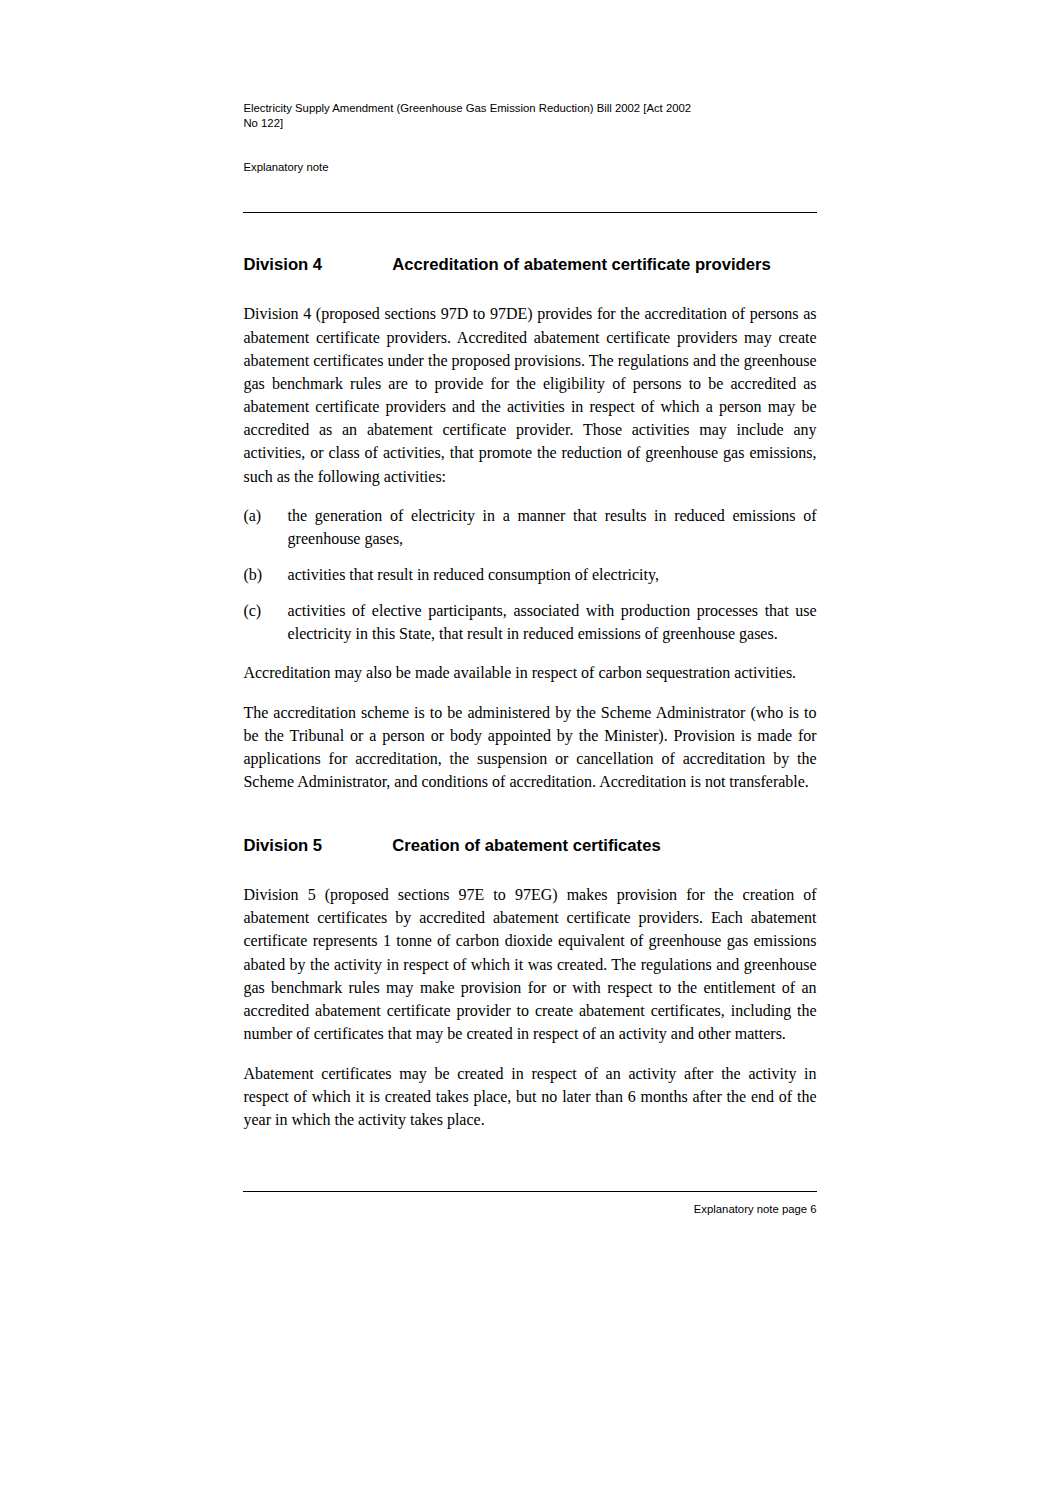Electricity Supply Amendment (Greenhouse Gas Emission Reduction) Bill 2002 [Act 2002
No 122]
Explanatory note
Division 4 Accreditation of abatement certificate providers
Division 4 (proposed sections 97D to 97DE) provides for the accreditation of persons as abatement certificate providers. Accredited abatement certificate providers may create abatement certificates under the proposed provisions. The regulations and the greenhouse gas benchmark rules are to provide for the eligibility of persons to be accredited as abatement certificate providers and the activities in respect of which a person may be accredited as an abatement certificate provider. Those activities may include any activities, or class of activities, that promote the reduction of greenhouse gas emissions, such as the following activities:
(a) the generation of electricity in a manner that results in reduced emissions of greenhouse gases,
(b) activities that result in reduced consumption of electricity,
(c) activities of elective participants, associated with production processes that use electricity in this State, that result in reduced emissions of greenhouse gases.
Accreditation may also be made available in respect of carbon sequestration activities.
The accreditation scheme is to be administered by the Scheme Administrator (who is to be the Tribunal or a person or body appointed by the Minister). Provision is made for applications for accreditation, the suspension or cancellation of accreditation by the Scheme Administrator, and conditions of accreditation. Accreditation is not transferable.
Division 5 Creation of abatement certificates
Division 5 (proposed sections 97E to 97EG) makes provision for the creation of abatement certificates by accredited abatement certificate providers. Each abatement certificate represents 1 tonne of carbon dioxide equivalent of greenhouse gas emissions abated by the activity in respect of which it was created. The regulations and greenhouse gas benchmark rules may make provision for or with respect to the entitlement of an accredited abatement certificate provider to create abatement certificates, including the number of certificates that may be created in respect of an activity and other matters.
Abatement certificates may be created in respect of an activity after the activity in respect of which it is created takes place, but no later than 6 months after the end of the year in which the activity takes place.
Explanatory note page 6